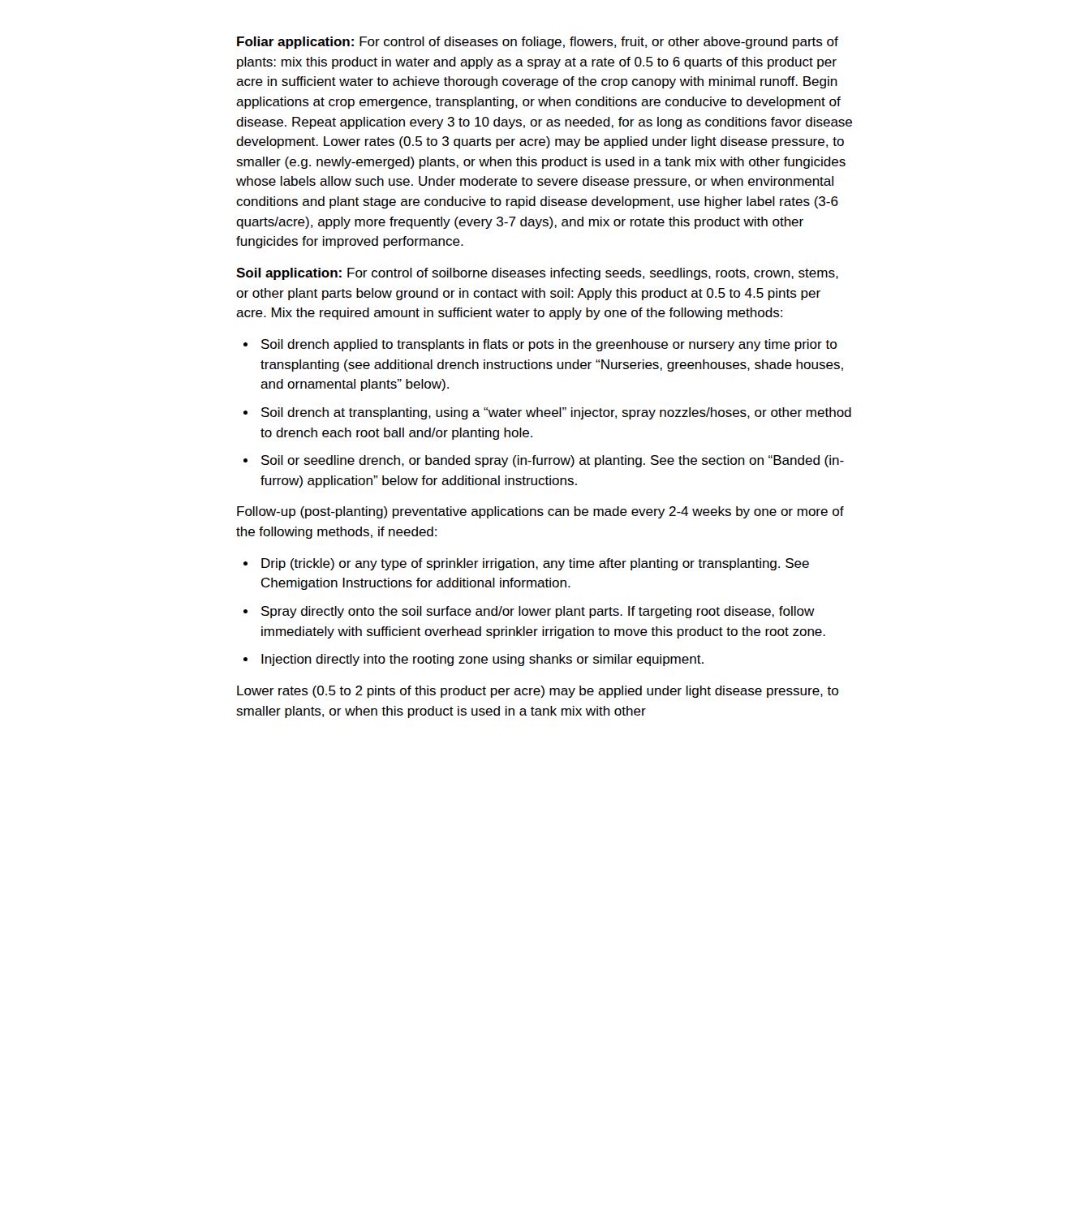Foliar application: For control of diseases on foliage, flowers, fruit, or other above-ground parts of plants: mix this product in water and apply as a spray at a rate of 0.5 to 6 quarts of this product per acre in sufficient water to achieve thorough coverage of the crop canopy with minimal runoff. Begin applications at crop emergence, transplanting, or when conditions are conducive to development of disease. Repeat application every 3 to 10 days, or as needed, for as long as conditions favor disease development. Lower rates (0.5 to 3 quarts per acre) may be applied under light disease pressure, to smaller (e.g. newly-emerged) plants, or when this product is used in a tank mix with other fungicides whose labels allow such use. Under moderate to severe disease pressure, or when environmental conditions and plant stage are conducive to rapid disease development, use higher label rates (3-6 quarts/acre), apply more frequently (every 3-7 days), and mix or rotate this product with other fungicides for improved performance.
Soil application: For control of soilborne diseases infecting seeds, seedlings, roots, crown, stems, or other plant parts below ground or in contact with soil: Apply this product at 0.5 to 4.5 pints per acre. Mix the required amount in sufficient water to apply by one of the following methods:
Soil drench applied to transplants in flats or pots in the greenhouse or nursery any time prior to transplanting (see additional drench instructions under “Nurseries, greenhouses, shade houses, and ornamental plants” below).
Soil drench at transplanting, using a “water wheel” injector, spray nozzles/hoses, or other method to drench each root ball and/or planting hole.
Soil or seedline drench, or banded spray (in-furrow) at planting. See the section on “Banded (in-furrow) application” below for additional instructions.
Follow-up (post-planting) preventative applications can be made every 2-4 weeks by one or more of the following methods, if needed:
Drip (trickle) or any type of sprinkler irrigation, any time after planting or transplanting. See Chemigation Instructions for additional information.
Spray directly onto the soil surface and/or lower plant parts. If targeting root disease, follow immediately with sufficient overhead sprinkler irrigation to move this product to the root zone.
Injection directly into the rooting zone using shanks or similar equipment.
Lower rates (0.5 to 2 pints of this product per acre) may be applied under light disease pressure, to smaller plants, or when this product is used in a tank mix with other